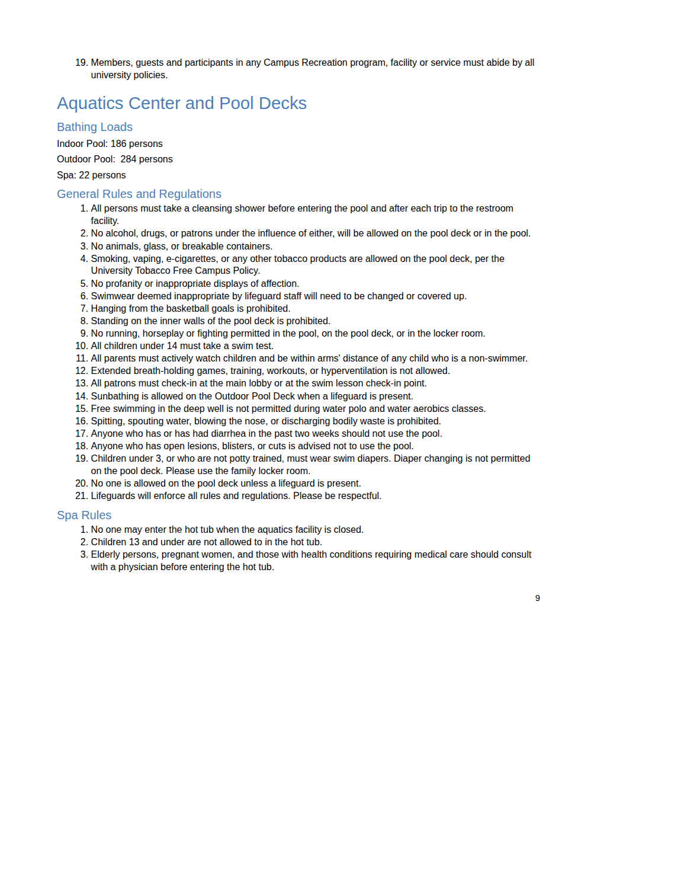Members, guests and participants in any Campus Recreation program, facility or service must abide by all university policies.
Aquatics Center and Pool Decks
Bathing Loads
Indoor Pool: 186 persons
Outdoor Pool: 284 persons
Spa: 22 persons
General Rules and Regulations
All persons must take a cleansing shower before entering the pool and after each trip to the restroom facility.
No alcohol, drugs, or patrons under the influence of either, will be allowed on the pool deck or in the pool.
No animals, glass, or breakable containers.
Smoking, vaping, e-cigarettes, or any other tobacco products are allowed on the pool deck, per the University Tobacco Free Campus Policy.
No profanity or inappropriate displays of affection.
Swimwear deemed inappropriate by lifeguard staff will need to be changed or covered up.
Hanging from the basketball goals is prohibited.
Standing on the inner walls of the pool deck is prohibited.
No running, horseplay or fighting permitted in the pool, on the pool deck, or in the locker room.
All children under 14 must take a swim test.
All parents must actively watch children and be within arms' distance of any child who is a non-swimmer.
Extended breath-holding games, training, workouts, or hyperventilation is not allowed.
All patrons must check-in at the main lobby or at the swim lesson check-in point.
Sunbathing is allowed on the Outdoor Pool Deck when a lifeguard is present.
Free swimming in the deep well is not permitted during water polo and water aerobics classes.
Spitting, spouting water, blowing the nose, or discharging bodily waste is prohibited.
Anyone who has or has had diarrhea in the past two weeks should not use the pool.
Anyone who has open lesions, blisters, or cuts is advised not to use the pool.
Children under 3, or who are not potty trained, must wear swim diapers. Diaper changing is not permitted on the pool deck. Please use the family locker room.
No one is allowed on the pool deck unless a lifeguard is present.
Lifeguards will enforce all rules and regulations. Please be respectful.
Spa Rules
No one may enter the hot tub when the aquatics facility is closed.
Children 13 and under are not allowed to in the hot tub.
Elderly persons, pregnant women, and those with health conditions requiring medical care should consult with a physician before entering the hot tub.
9